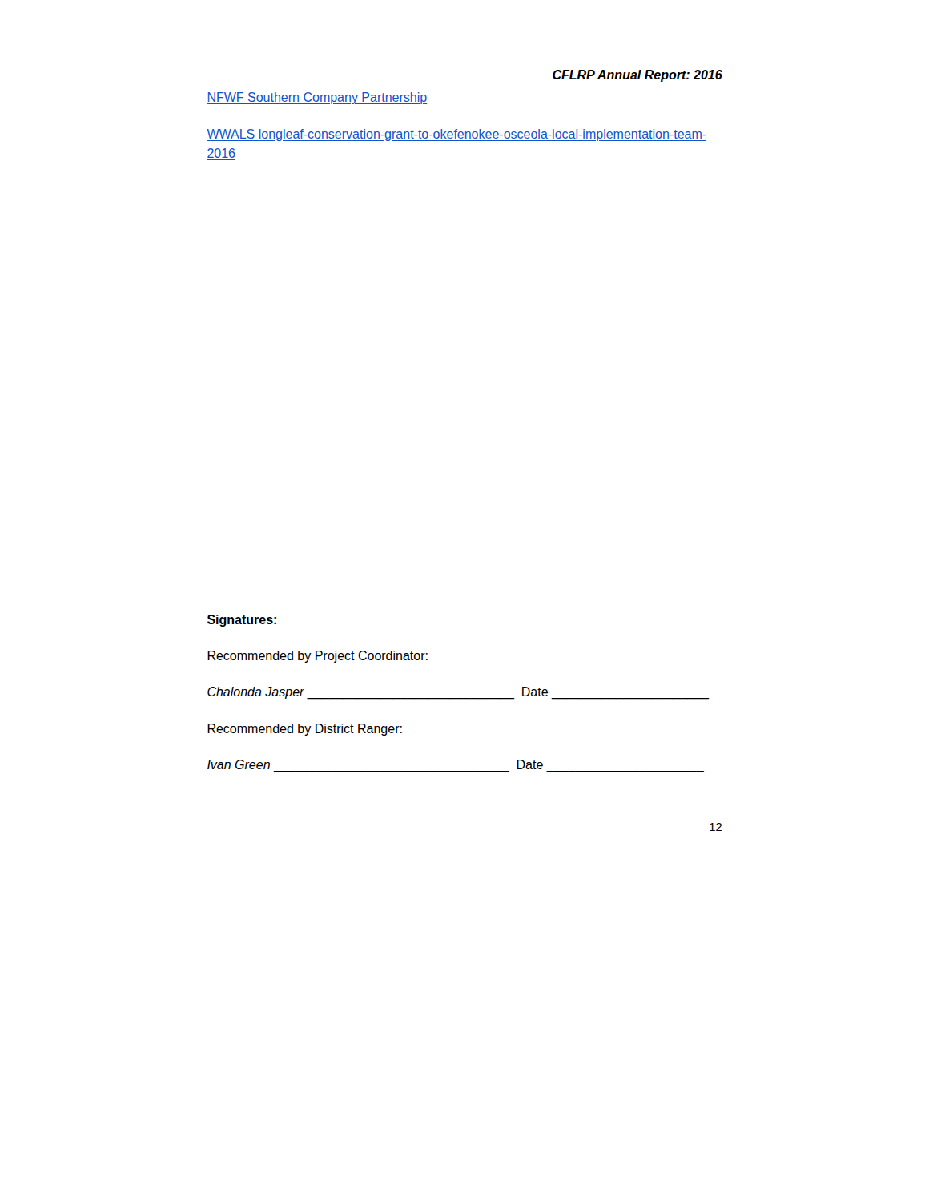CFLRP Annual Report: 2016
NFWF Southern Company Partnership
WWALS longleaf-conservation-grant-to-okefenokee-osceola-local-implementation-team-2016
Signatures:
Recommended by Project Coordinator:
Chalonda Jasper _____________________________ Date ______________________
Recommended by District Ranger:
Ivan Green _________________________________ Date ______________________
12